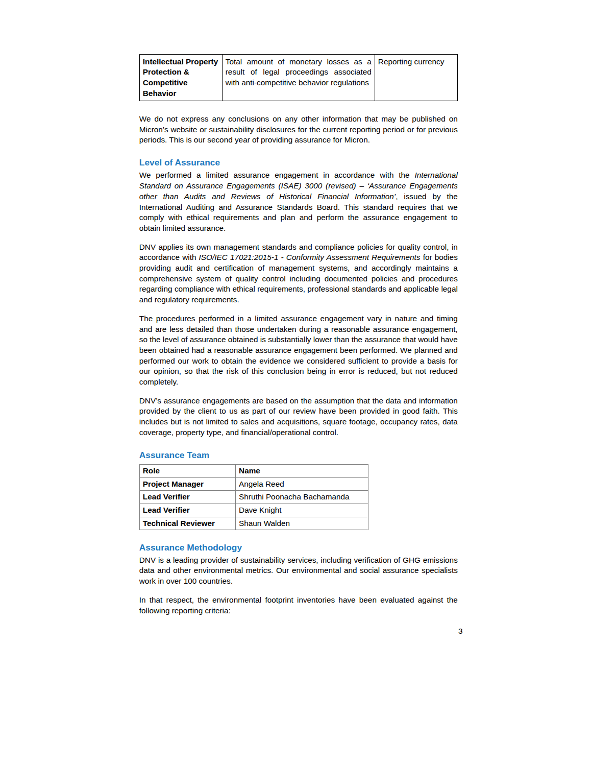| Intellectual Property Protection & Competitive Behavior | Total amount of monetary losses as a result of legal proceedings associated with anti-competitive behavior regulations | Reporting currency |
We do not express any conclusions on any other information that may be published on Micron’s website or sustainability disclosures for the current reporting period or for previous periods. This is our second year of providing assurance for Micron.
Level of Assurance
We performed a limited assurance engagement in accordance with the International Standard on Assurance Engagements (ISAE) 3000 (revised) – ‘Assurance Engagements other than Audits and Reviews of Historical Financial Information’, issued by the International Auditing and Assurance Standards Board. This standard requires that we comply with ethical requirements and plan and perform the assurance engagement to obtain limited assurance.
DNV applies its own management standards and compliance policies for quality control, in accordance with ISO/IEC 17021:2015-1 - Conformity Assessment Requirements for bodies providing audit and certification of management systems, and accordingly maintains a comprehensive system of quality control including documented policies and procedures regarding compliance with ethical requirements, professional standards and applicable legal and regulatory requirements.
The procedures performed in a limited assurance engagement vary in nature and timing and are less detailed than those undertaken during a reasonable assurance engagement, so the level of assurance obtained is substantially lower than the assurance that would have been obtained had a reasonable assurance engagement been performed. We planned and performed our work to obtain the evidence we considered sufficient to provide a basis for our opinion, so that the risk of this conclusion being in error is reduced, but not reduced completely.
DNV’s assurance engagements are based on the assumption that the data and information provided by the client to us as part of our review have been provided in good faith. This includes but is not limited to sales and acquisitions, square footage, occupancy rates, data coverage, property type, and financial/operational control.
Assurance Team
| Role | Name |
| --- | --- |
| Project Manager | Angela Reed |
| Lead Verifier | Shruthi Poonacha Bachamanda |
| Lead Verifier | Dave Knight |
| Technical Reviewer | Shaun Walden |
Assurance Methodology
DNV is a leading provider of sustainability services, including verification of GHG emissions data and other environmental metrics. Our environmental and social assurance specialists work in over 100 countries.
In that respect, the environmental footprint inventories have been evaluated against the following reporting criteria:
3